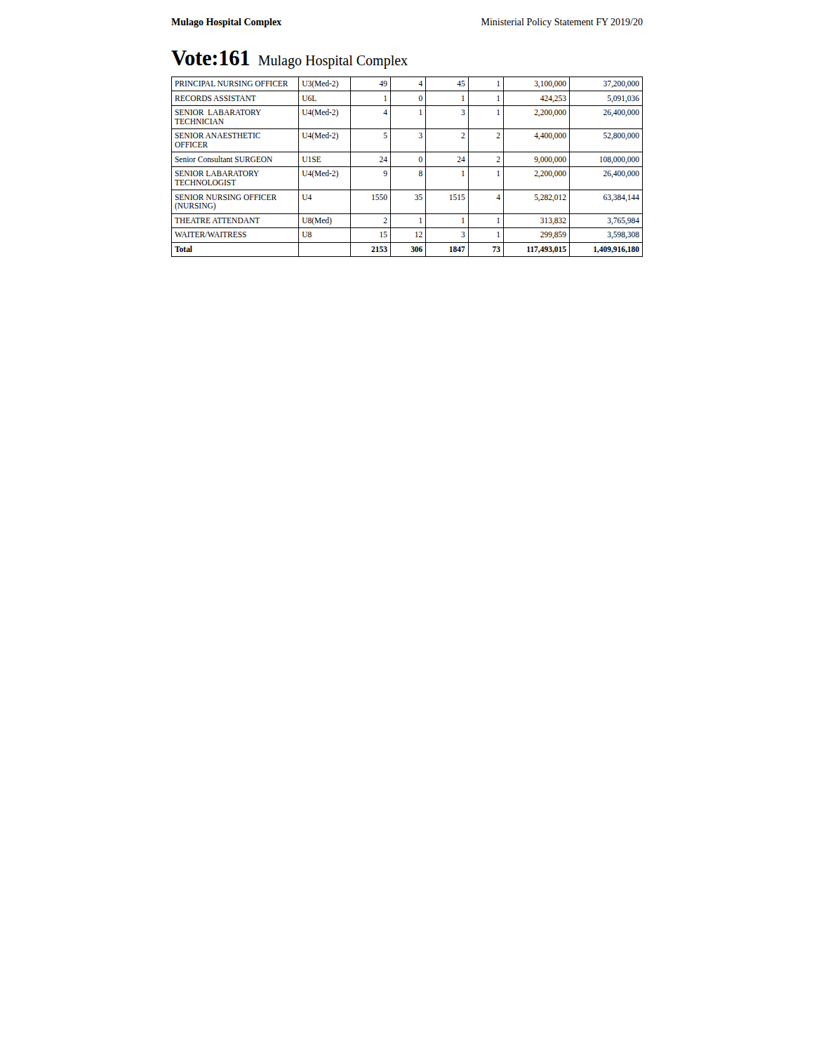Mulago Hospital Complex
Ministerial Policy Statement FY 2019/20
Vote:161 Mulago Hospital Complex
| PRINCIPAL NURSING OFFICER | U3(Med-2) | 49 | 4 | 45 | 1 | 3,100,000 | 37,200,000 |
| RECORDS ASSISTANT | U6L | 1 | 0 | 1 | 1 | 424,253 | 5,091,036 |
| SENIOR LABARATORY TECHNICIAN | U4(Med-2) | 4 | 1 | 3 | 1 | 2,200,000 | 26,400,000 |
| SENIOR ANAESTHETIC OFFICER | U4(Med-2) | 5 | 3 | 2 | 2 | 4,400,000 | 52,800,000 |
| Senior Consultant SURGEON | U1SE | 24 | 0 | 24 | 2 | 9,000,000 | 108,000,000 |
| SENIOR LABARATORY TECHNOLOGIST | U4(Med-2) | 9 | 8 | 1 | 1 | 2,200,000 | 26,400,000 |
| SENIOR NURSING OFFICER (NURSING) | U4 | 1550 | 35 | 1515 | 4 | 5,282,012 | 63,384,144 |
| THEATRE ATTENDANT | U8(Med) | 2 | 1 | 1 | 1 | 313,832 | 3,765,984 |
| WAITER/WAITRESS | U8 | 15 | 12 | 3 | 1 | 299,859 | 3,598,308 |
| Total | | 2153 | 306 | 1847 | 73 | 117,493,015 | 1,409,916,180 |